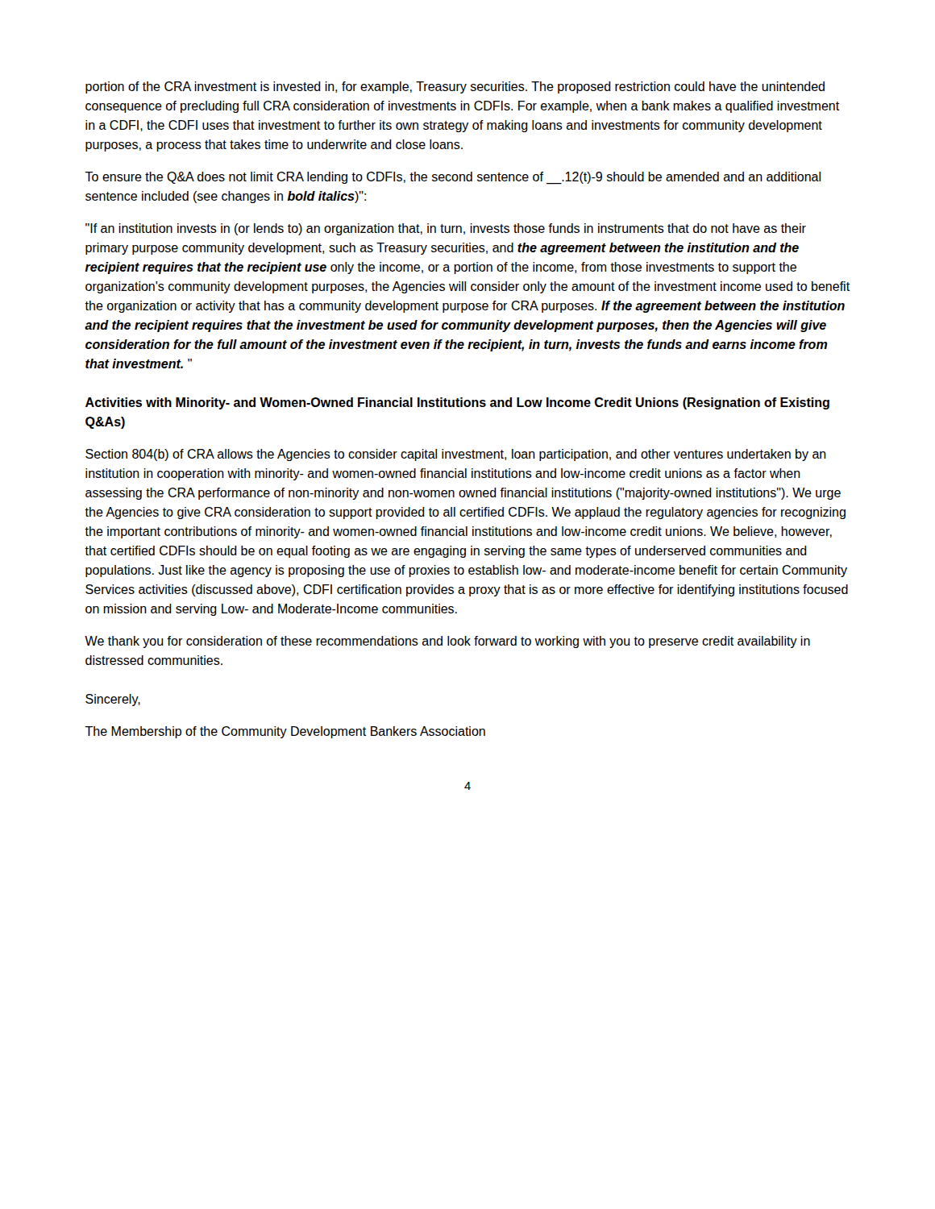portion of the CRA investment is invested in, for example, Treasury securities. The proposed restriction could have the unintended consequence of precluding full CRA consideration of investments in CDFIs. For example, when a bank makes a qualified investment in a CDFI, the CDFI uses that investment to further its own strategy of making loans and investments for community development purposes, a process that takes time to underwrite and close loans.
To ensure the Q&A does not limit CRA lending to CDFIs, the second sentence of __.12(t)-9 should be amended and an additional sentence included (see changes in bold italics)":
"If an institution invests in (or lends to) an organization that, in turn, invests those funds in instruments that do not have as their primary purpose community development, such as Treasury securities, and the agreement between the institution and the recipient requires that the recipient use only the income, or a portion of the income, from those investments to support the organization's community development purposes, the Agencies will consider only the amount of the investment income used to benefit the organization or activity that has a community development purpose for CRA purposes. If the agreement between the institution and the recipient requires that the investment be used for community development purposes, then the Agencies will give consideration for the full amount of the investment even if the recipient, in turn, invests the funds and earns income from that investment. "
Activities with Minority- and Women-Owned Financial Institutions and Low Income Credit Unions (Resignation of Existing Q&As)
Section 804(b) of CRA allows the Agencies to consider capital investment, loan participation, and other ventures undertaken by an institution in cooperation with minority- and women-owned financial institutions and low-income credit unions as a factor when assessing the CRA performance of non-minority and non-women owned financial institutions ("majority-owned institutions"). We urge the Agencies to give CRA consideration to support provided to all certified CDFIs. We applaud the regulatory agencies for recognizing the important contributions of minority- and women-owned financial institutions and low-income credit unions. We believe, however, that certified CDFIs should be on equal footing as we are engaging in serving the same types of underserved communities and populations. Just like the agency is proposing the use of proxies to establish low- and moderate-income benefit for certain Community Services activities (discussed above), CDFI certification provides a proxy that is as or more effective for identifying institutions focused on mission and serving Low- and Moderate-Income communities.
We thank you for consideration of these recommendations and look forward to working with you to preserve credit availability in distressed communities.
Sincerely,
The Membership of the Community Development Bankers Association
4